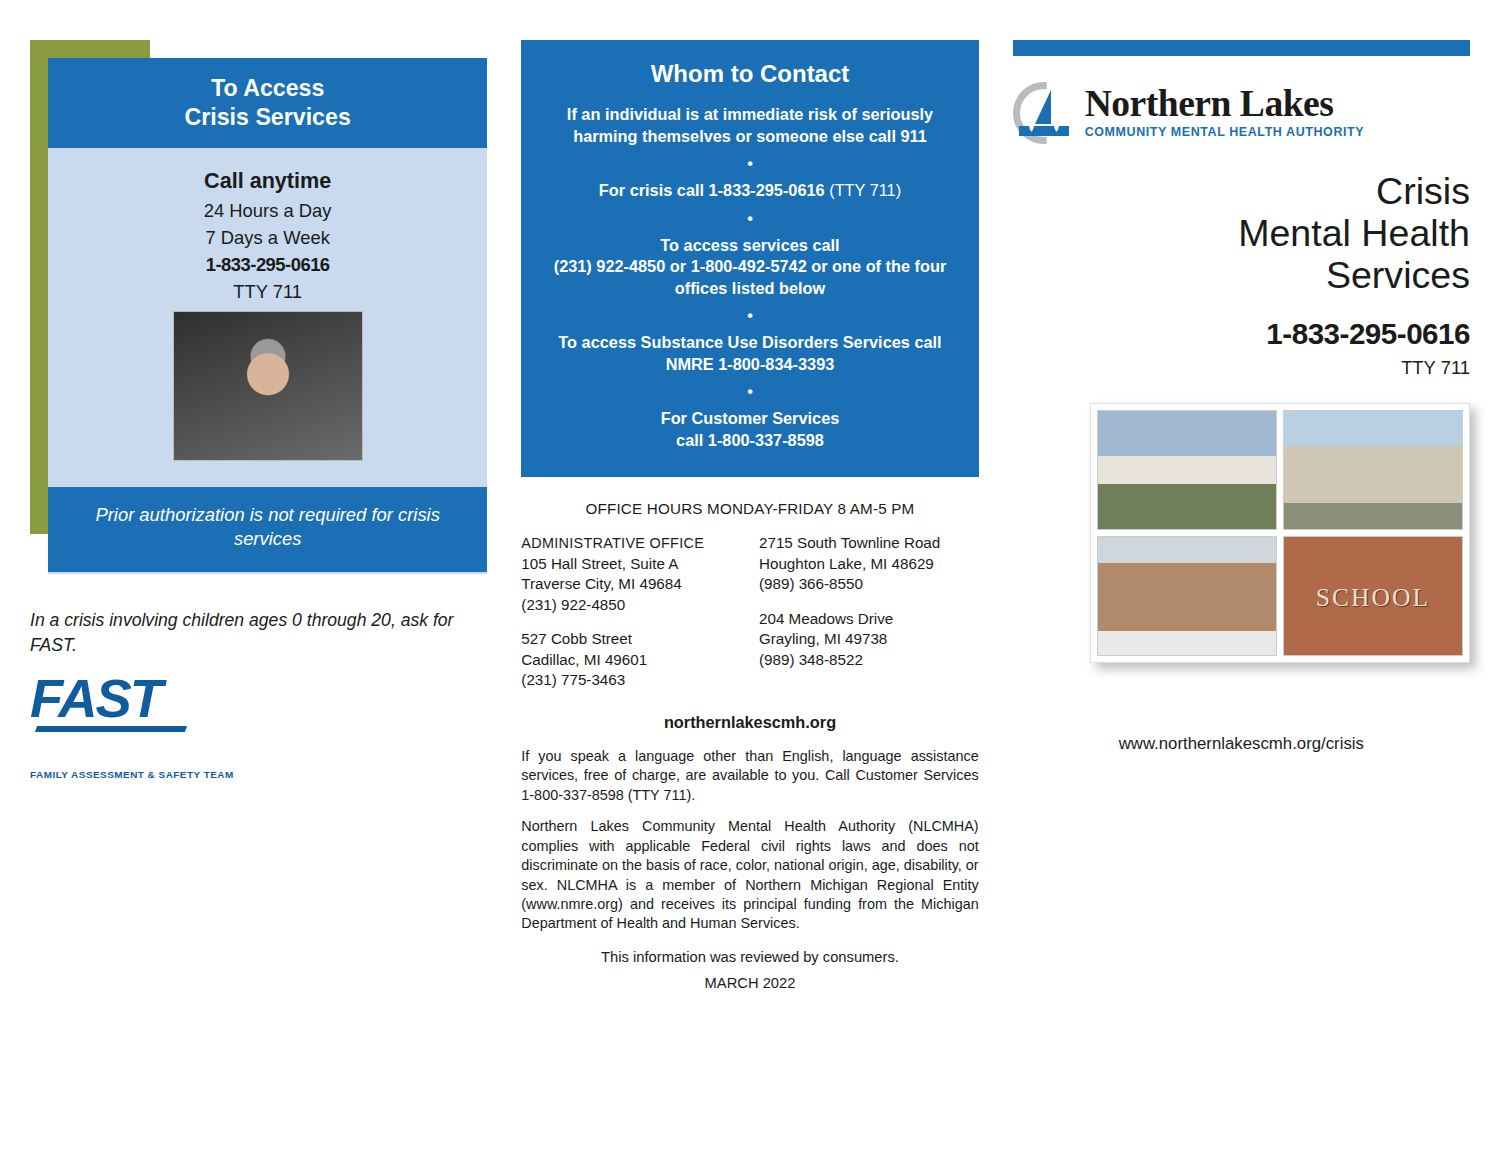To Access
Crisis Services
Call anytime
24 Hours a Day
7 Days a Week
1-833-295-0616
TTY 711
Prior authorization is not required for crisis services
In a crisis involving children ages 0 through 20, ask for FAST.
FAST FAMILY ASSESSMENT & SAFETY TEAM
Whom to Contact
If an individual is at immediate risk of seriously harming themselves or someone else call 911
•
For crisis call 1-833-295-0616 (TTY 711)
•
To access services call
(231) 922-4850 or 1-800-492-5742 or one of the four offices listed below
•
To access Substance Use Disorders Services call NMRE 1-800-834-3393
•
For Customer Services
call 1-800-337-8598
OFFICE HOURS MONDAY-FRIDAY 8 AM-5 PM
ADMINISTRATIVE OFFICE
105 Hall Street, Suite A
Traverse City, MI 49684
(231) 922-4850
527 Cobb Street
Cadillac, MI 49601
(231) 775-3463
2715 South Townline Road
Houghton Lake, MI 48629
(989) 366-8550
204 Meadows Drive
Grayling, MI 49738
(989) 348-8522
northernlakescmh.org
If you speak a language other than English, language assistance services, free of charge, are available to you. Call Customer Services 1-800-337-8598 (TTY 711).
Northern Lakes Community Mental Health Authority (NLCMHA) complies with applicable Federal civil rights laws and does not discriminate on the basis of race, color, national origin, age, disability, or sex. NLCMHA is a member of Northern Michigan Regional Entity (www.nmre.org) and receives its principal funding from the Michigan Department of Health and Human Services.
This information was reviewed by consumers.
MARCH 2022
Northern Lakes
COMMUNITY MENTAL HEALTH AUTHORITY
Crisis
Mental Health
Services
1-833-295-0616
TTY 711
www.northernlakescmh.org/crisis